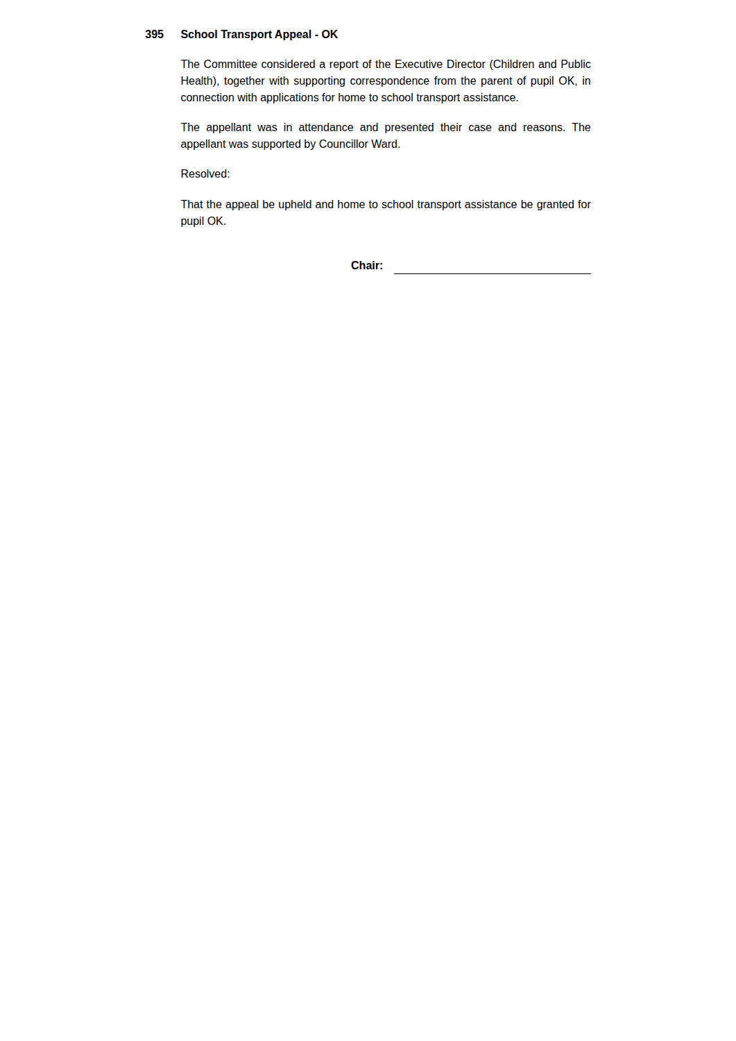395
School Transport Appeal - OK
The Committee considered a report of the Executive Director (Children and Public Health), together with supporting correspondence from the parent of pupil OK, in connection with applications for home to school transport assistance.
The appellant was in attendance and presented their case and reasons. The appellant was supported by Councillor Ward.
Resolved:
That the appeal be upheld and home to school transport assistance be granted for pupil OK.
Chair: